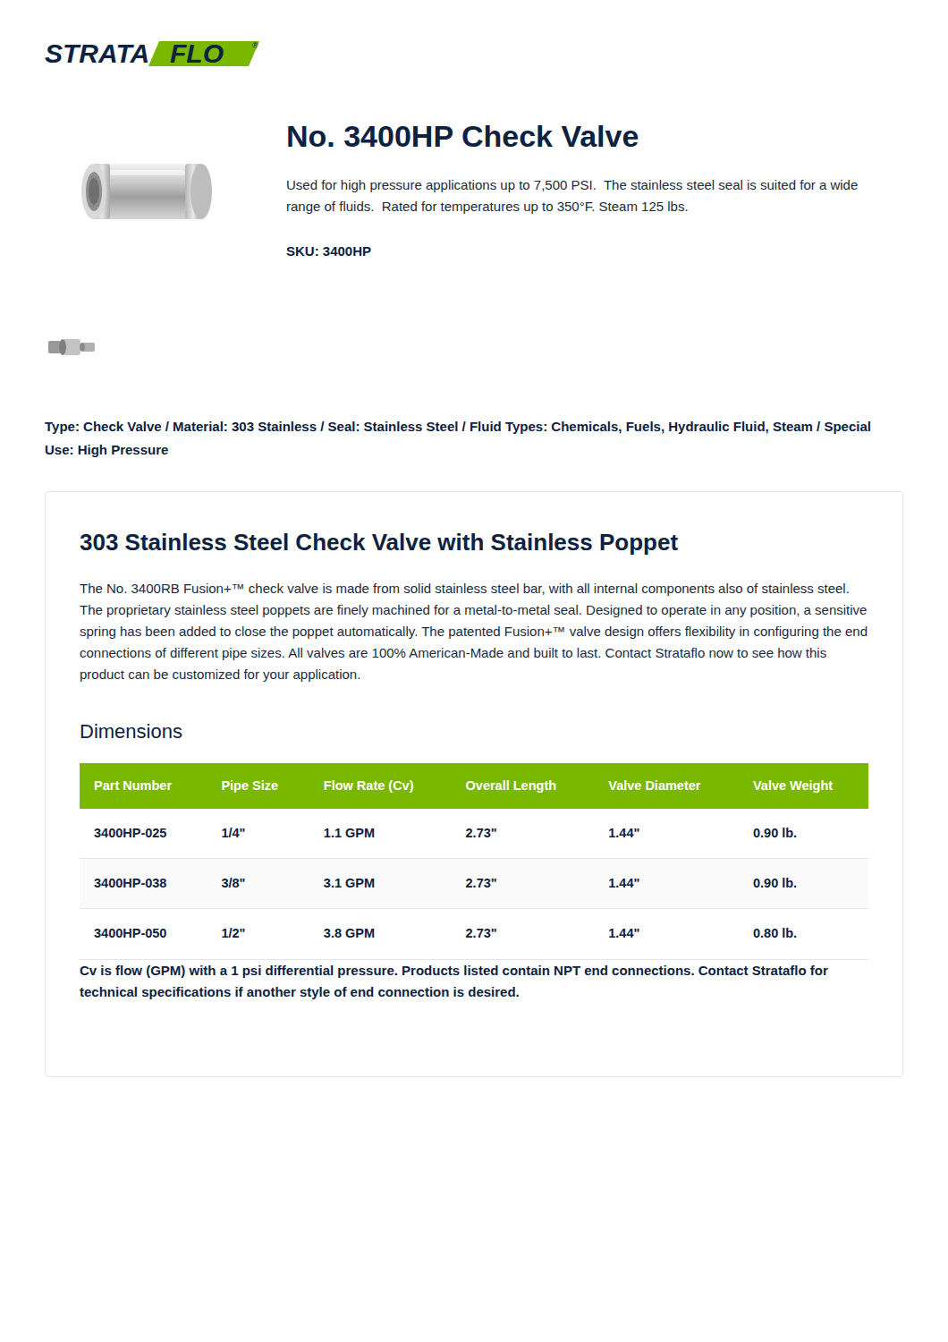STRATA FLO ®
No. 3400HP Check Valve
Used for high pressure applications up to 7,500 PSI. The stainless steel seal is suited for a wide range of fluids. Rated for temperatures up to 350°F. Steam 125 lbs.
SKU: 3400HP
Type: Check Valve / Material: 303 Stainless / Seal: Stainless Steel / Fluid Types: Chemicals, Fuels, Hydraulic Fluid, Steam / Special Use: High Pressure
303 Stainless Steel Check Valve with Stainless Poppet
The No. 3400RB Fusion+™ check valve is made from solid stainless steel bar, with all internal components also of stainless steel. The proprietary stainless steel poppets are finely machined for a metal-to-metal seal. Designed to operate in any position, a sensitive spring has been added to close the poppet automatically. The patented Fusion+™ valve design offers flexibility in configuring the end connections of different pipe sizes. All valves are 100% American-Made and built to last. Contact Strataflo now to see how this product can be customized for your application.
Dimensions
| Part Number | Pipe Size | Flow Rate (Cv) | Overall Length | Valve Diameter | Valve Weight |
| --- | --- | --- | --- | --- | --- |
| 3400HP-025 | 1/4" | 1.1 GPM | 2.73" | 1.44" | 0.90 lb. |
| 3400HP-038 | 3/8" | 3.1 GPM | 2.73" | 1.44" | 0.90 lb. |
| 3400HP-050 | 1/2" | 3.8 GPM | 2.73" | 1.44" | 0.80 lb. |
Cv is flow (GPM) with a 1 psi differential pressure. Products listed contain NPT end connections. Contact Strataflo for technical specifications if another style of end connection is desired.